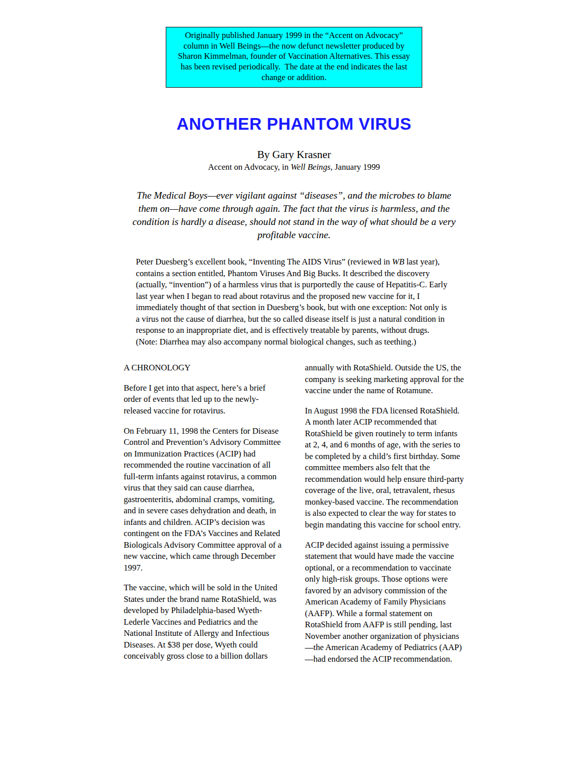Originally published January 1999 in the “Accent on Advocacy” column in Well Beings—the now defunct newsletter produced by Sharon Kimmelman, founder of Vaccination Alternatives. This essay has been revised periodically. The date at the end indicates the last change or addition.
ANOTHER PHANTOM VIRUS
By Gary Krasner
Accent on Advocacy, in Well Beings, January 1999
The Medical Boys—ever vigilant against “diseases”, and the microbes to blame them on—have come through again. The fact that the virus is harmless, and the condition is hardly a disease, should not stand in the way of what should be a very profitable vaccine.
Peter Duesberg’s excellent book, “Inventing The AIDS Virus” (reviewed in WB last year), contains a section entitled, Phantom Viruses And Big Bucks. It described the discovery (actually, “invention”) of a harmless virus that is purportedly the cause of Hepatitis-C. Early last year when I began to read about rotavirus and the proposed new vaccine for it, I immediately thought of that section in Duesberg’s book, but with one exception: Not only is a virus not the cause of diarrhea, but the so called disease itself is just a natural condition in response to an inappropriate diet, and is effectively treatable by parents, without drugs. (Note: Diarrhea may also accompany normal biological changes, such as teething.)
A CHRONOLOGY
Before I get into that aspect, here’s a brief order of events that led up to the newly-released vaccine for rotavirus.
On February 11, 1998 the Centers for Disease Control and Prevention’s Advisory Committee on Immunization Practices (ACIP) had recommended the routine vaccination of all full-term infants against rotavirus, a common virus that they said can cause diarrhea, gastroenteritis, abdominal cramps, vomiting, and in severe cases dehydration and death, in infants and children. ACIP’s decision was contingent on the FDA’s Vaccines and Related Biologicals Advisory Committee approval of a new vaccine, which came through December 1997.
The vaccine, which will be sold in the United States under the brand name RotaShield, was developed by Philadelphia-based Wyeth-Lederle Vaccines and Pediatrics and the National Institute of Allergy and Infectious Diseases. At $38 per dose, Wyeth could conceivably gross close to a billion dollars annually with RotaShield. Outside the US, the company is seeking marketing approval for the vaccine under the name of Rotamune.
In August 1998 the FDA licensed RotaShield. A month later ACIP recommended that RotaShield be given routinely to term infants at 2, 4, and 6 months of age, with the series to be completed by a child’s first birthday. Some committee members also felt that the recommendation would help ensure third-party coverage of the live, oral, tetravalent, rhesus monkey-based vaccine. The recommendation is also expected to clear the way for states to begin mandating this vaccine for school entry.
ACIP decided against issuing a permissive statement that would have made the vaccine optional, or a recommendation to vaccinate only high-risk groups. Those options were favored by an advisory commission of the American Academy of Family Physicians (AAFP). While a formal statement on RotaShield from AAFP is still pending, last November another organization of physicians—the American Academy of Pediatrics (AAP)—had endorsed the ACIP recommendation.